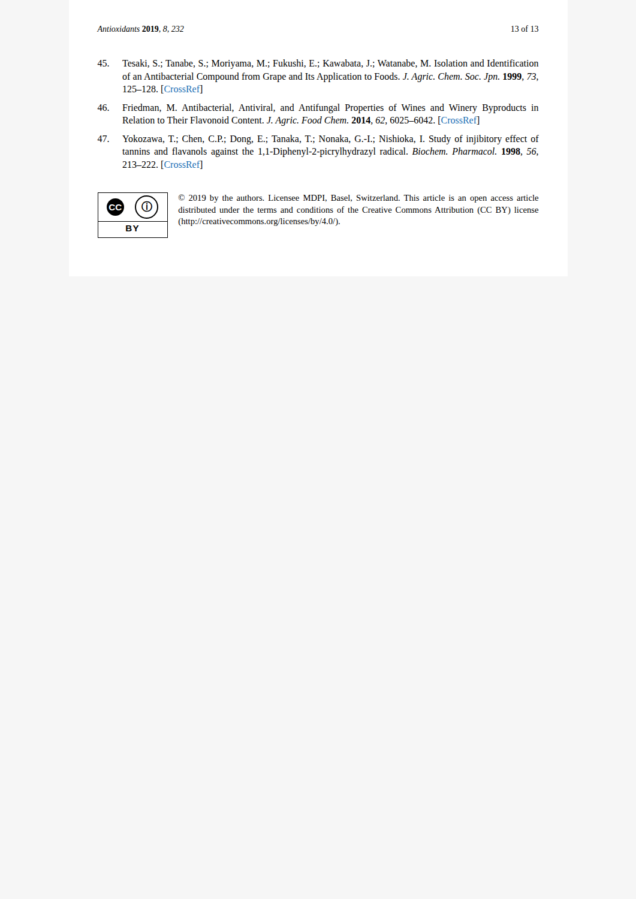Antioxidants 2019, 8, 232 13 of 13
45. Tesaki, S.; Tanabe, S.; Moriyama, M.; Fukushi, E.; Kawabata, J.; Watanabe, M. Isolation and Identification of an Antibacterial Compound from Grape and Its Application to Foods. J. Agric. Chem. Soc. Jpn. 1999, 73, 125–128. [CrossRef]
46. Friedman, M. Antibacterial, Antiviral, and Antifungal Properties of Wines and Winery Byproducts in Relation to Their Flavonoid Content. J. Agric. Food Chem. 2014, 62, 6025–6042. [CrossRef]
47. Yokozawa, T.; Chen, C.P.; Dong, E.; Tanaka, T.; Nonaka, G.-I.; Nishioka, I. Study of injibitory effect of tannins and flavanols against the 1,1-Diphenyl-2-picrylhydrazyl radical. Biochem. Pharmacol. 1998, 56, 213–222. [CrossRef]
CC ⓘ
BY
© 2019 by the authors. Licensee MDPI, Basel, Switzerland. This article is an open access article distributed under the terms and conditions of the Creative Commons Attribution (CC BY) license (http://creativecommons.org/licenses/by/4.0/).